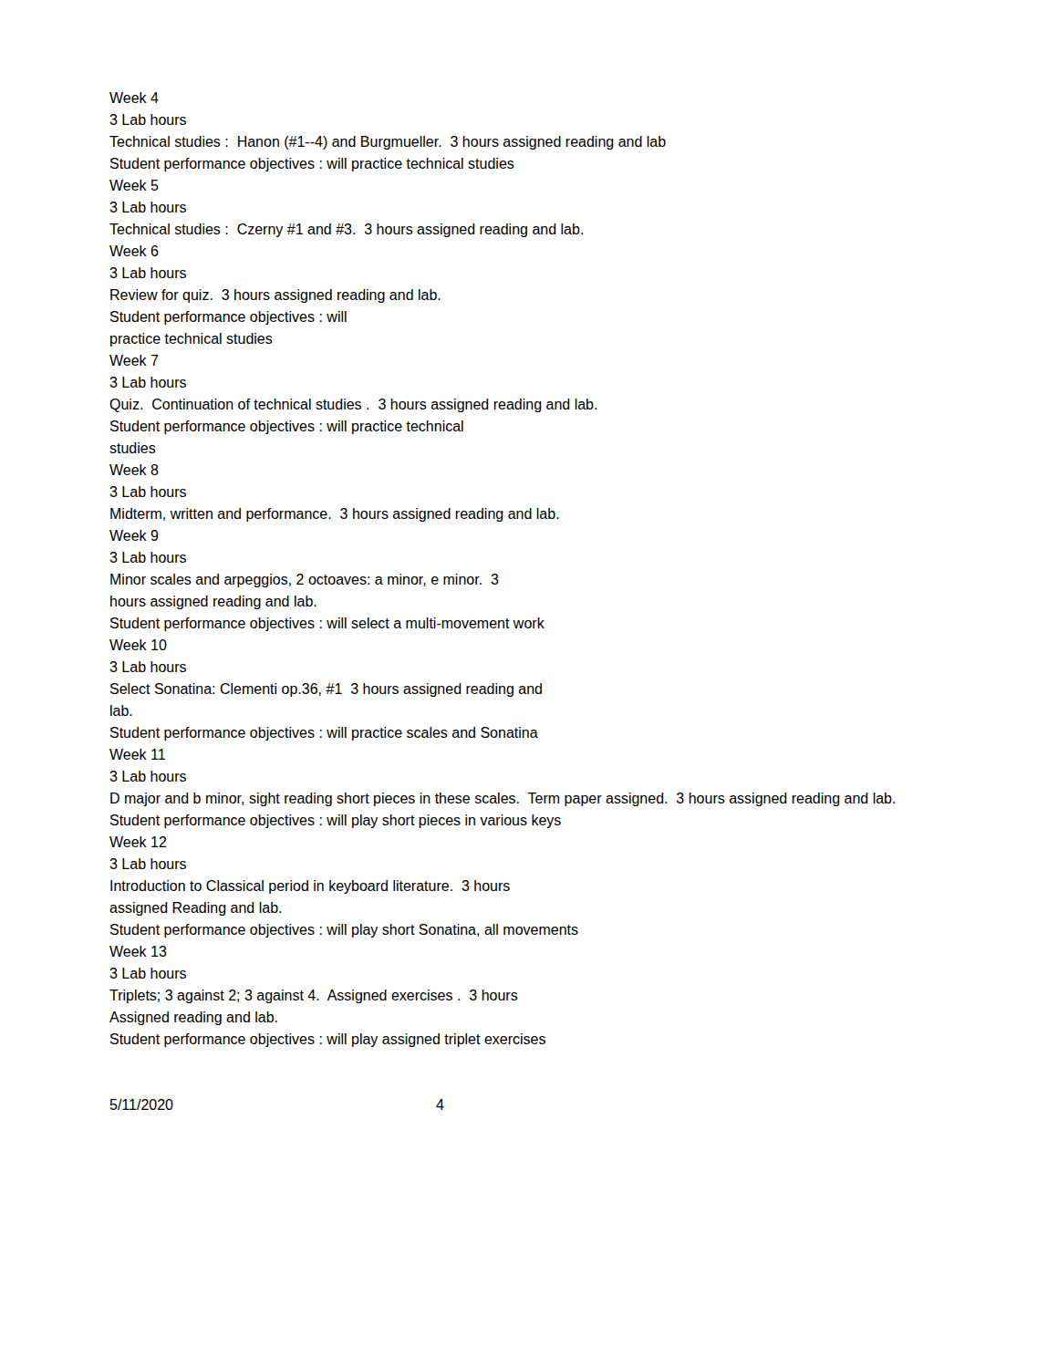Week 4
3 Lab hours
Technical studies : Hanon (#1--4) and Burgmueller. 3 hours assigned reading and lab
Student performance objectives : will practice technical studies
Week 5
3 Lab hours
Technical studies : Czerny #1 and #3. 3 hours assigned reading and lab.
Week 6
3 Lab hours
Review for quiz. 3 hours assigned reading and lab.
Student performance objectives : will
practice technical studies
Week 7
3 Lab hours
Quiz. Continuation of technical studies . 3 hours assigned reading and lab.
Student performance objectives : will practice technical
studies
Week 8
3 Lab hours
Midterm, written and performance. 3 hours assigned reading and lab.
Week 9
3 Lab hours
Minor scales and arpeggios, 2 octoaves: a minor, e minor. 3
hours assigned reading and lab.
Student performance objectives : will select a multi-movement work
Week 10
3 Lab hours
Select Sonatina: Clementi op.36, #1 3 hours assigned reading and
lab.
Student performance objectives : will practice scales and Sonatina
Week 11
3 Lab hours
D major and b minor, sight reading short pieces in these scales. Term paper assigned. 3 hours assigned reading and lab.
Student performance objectives : will play short pieces in various keys
Week 12
3 Lab hours
Introduction to Classical period in keyboard literature. 3 hours
assigned Reading and lab.
Student performance objectives : will play short Sonatina, all movements
Week 13
3 Lab hours
Triplets; 3 against 2; 3 against 4. Assigned exercises . 3 hours
Assigned reading and lab.
Student performance objectives : will play assigned triplet exercises
5/11/2020 4